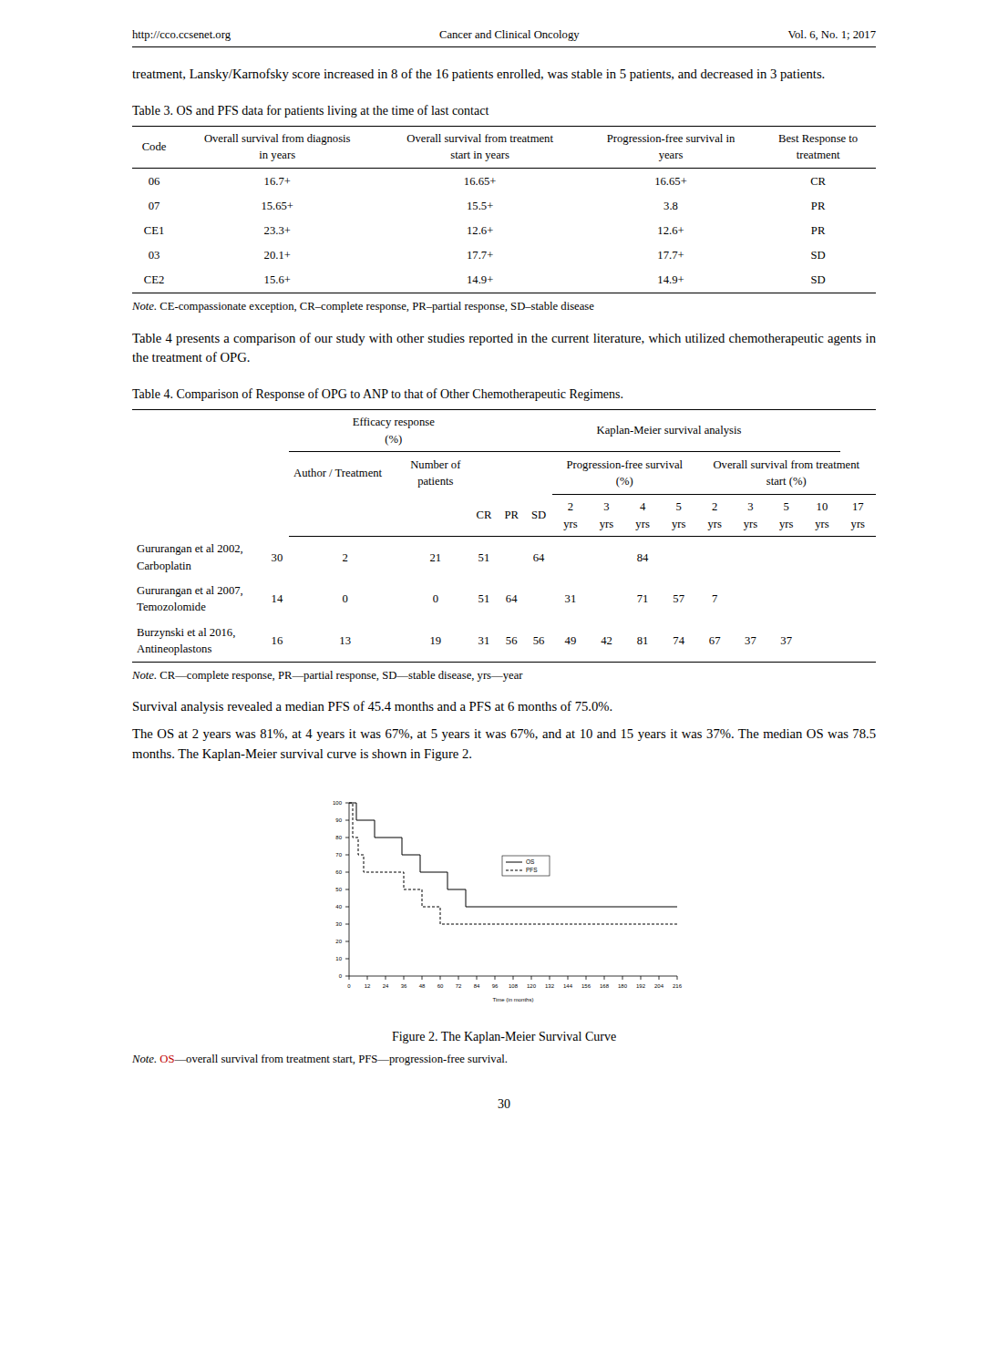http://cco.ccsenet.org Cancer and Clinical Oncology Vol. 6, No. 1; 2017
treatment, Lansky/Karnofsky score increased in 8 of the 16 patients enrolled, was stable in 5 patients, and decreased in 3 patients.
Table 3. OS and PFS data for patients living at the time of last contact
| Code | Overall survival from diagnosis in years | Overall survival from treatment start in years | Progression-free survival in years | Best Response to treatment |
| --- | --- | --- | --- | --- |
| 06 | 16.7+ | 16.65+ | 16.65+ | CR |
| 07 | 15.65+ | 15.5+ | 3.8 | PR |
| CE1 | 23.3+ | 12.6+ | 12.6+ | PR |
| 03 | 20.1+ | 17.7+ | 17.7+ | SD |
| CE2 | 15.6+ | 14.9+ | 14.9+ | SD |
Note. CE-compassionate exception, CR–complete response, PR–partial response, SD–stable disease
Table 4 presents a comparison of our study with other studies reported in the current literature, which utilized chemotherapeutic agents in the treatment of OPG.
Table 4. Comparison of Response of OPG to ANP to that of Other Chemotherapeutic Regimens.
| | | Efficacy response (%) | Kaplan-Meier survival analysis |
| --- | --- | --- | --- |
| Author / Treatment | Number of patients | | Progression-free survival (%) | Overall survival from treatment start (%) |
| | | CR | PR | SD | 2 yrs | 3 yrs | 4 yrs | 5 yrs | 2 yrs | 3 yrs | 5 yrs | 10 yrs | 17 yrs |
| Gururangan et al 2002, Carboplatin | 30 | 2 | 21 | 51 | | 64 | | | 84 | | | | |
| Gururangan et al 2007, Temozolomide | 14 | 0 | 0 | 51 | 64 | | 31 | | 71 | 57 | 7 | | |
| Burzynski et al 2016, Antineoplastons | 16 | 13 | 19 | 31 | 56 | 56 | 49 | 42 | 81 | 74 | 67 | 37 | 37 |
Note. CR—complete response, PR—partial response, SD—stable disease, yrs—year
Survival analysis revealed a median PFS of 45.4 months and a PFS at 6 months of 75.0%.
The OS at 2 years was 81%, at 4 years it was 67%, at 5 years it was 67%, and at 10 and 15 years it was 37%. The median OS was 78.5 months. The Kaplan-Meier survival curve is shown in Figure 2.
100 90 80 70 60 50 40 30 20 10 0 0 12 24 36 48 60 72 84 96 108 120 132 144 156 168 180 192 204 216 Time (in months) OS PFS
Figure 2. The Kaplan-Meier Survival Curve
Note. OS—overall survival from treatment start, PFS—progression-free survival.
30